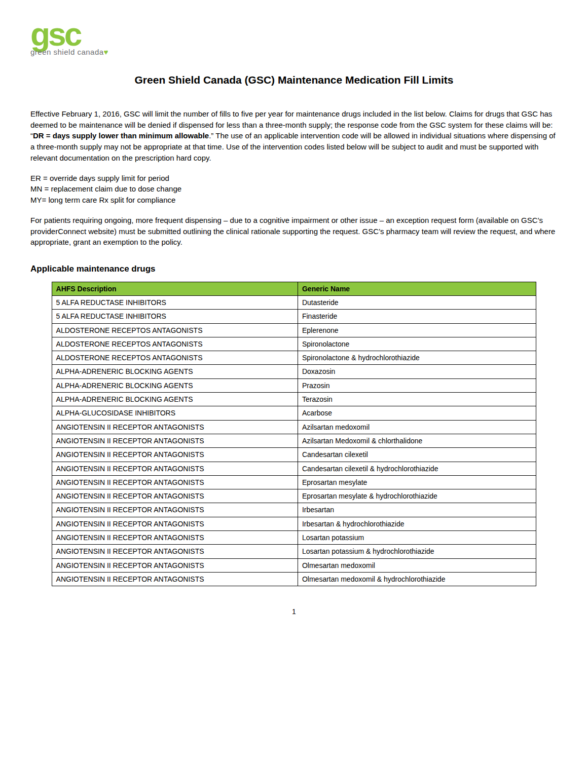gsc
green shield canada♥
Green Shield Canada (GSC) Maintenance Medication Fill Limits
Effective February 1, 2016, GSC will limit the number of fills to five per year for maintenance drugs included in the list below. Claims for drugs that GSC has deemed to be maintenance will be denied if dispensed for less than a three-month supply; the response code from the GSC system for these claims will be: “DR = days supply lower than minimum allowable.” The use of an applicable intervention code will be allowed in individual situations where dispensing of a three-month supply may not be appropriate at that time. Use of the intervention codes listed below will be subject to audit and must be supported with relevant documentation on the prescription hard copy.
ER = override days supply limit for period
MN = replacement claim due to dose change
MY= long term care Rx split for compliance
For patients requiring ongoing, more frequent dispensing – due to a cognitive impairment or other issue – an exception request form (available on GSC’s providerConnect website) must be submitted outlining the clinical rationale supporting the request. GSC’s pharmacy team will review the request, and where appropriate, grant an exemption to the policy.
Applicable maintenance drugs
| AHFS Description | Generic Name |
| --- | --- |
| 5 ALFA REDUCTASE INHIBITORS | Dutasteride |
| 5 ALFA REDUCTASE INHIBITORS | Finasteride |
| ALDOSTERONE RECEPTOS ANTAGONISTS | Eplerenone |
| ALDOSTERONE RECEPTOS ANTAGONISTS | Spironolactone |
| ALDOSTERONE RECEPTOS ANTAGONISTS | Spironolactone & hydrochlorothiazide |
| ALPHA-ADRENERIC BLOCKING AGENTS | Doxazosin |
| ALPHA-ADRENERIC BLOCKING AGENTS | Prazosin |
| ALPHA-ADRENERIC BLOCKING AGENTS | Terazosin |
| ALPHA-GLUCOSIDASE INHIBITORS | Acarbose |
| ANGIOTENSIN II RECEPTOR ANTAGONISTS | Azilsartan medoxomil |
| ANGIOTENSIN II RECEPTOR ANTAGONISTS | Azilsartan Medoxomil & chlorthalidone |
| ANGIOTENSIN II RECEPTOR ANTAGONISTS | Candesartan cilexetil |
| ANGIOTENSIN II RECEPTOR ANTAGONISTS | Candesartan cilexetil & hydrochlorothiazide |
| ANGIOTENSIN II RECEPTOR ANTAGONISTS | Eprosartan mesylate |
| ANGIOTENSIN II RECEPTOR ANTAGONISTS | Eprosartan mesylate & hydrochlorothiazide |
| ANGIOTENSIN II RECEPTOR ANTAGONISTS | Irbesartan |
| ANGIOTENSIN II RECEPTOR ANTAGONISTS | Irbesartan & hydrochlorothiazide |
| ANGIOTENSIN II RECEPTOR ANTAGONISTS | Losartan potassium |
| ANGIOTENSIN II RECEPTOR ANTAGONISTS | Losartan potassium & hydrochlorothiazide |
| ANGIOTENSIN II RECEPTOR ANTAGONISTS | Olmesartan medoxomil |
| ANGIOTENSIN II RECEPTOR ANTAGONISTS | Olmesartan medoxomil & hydrochlorothiazide |
1